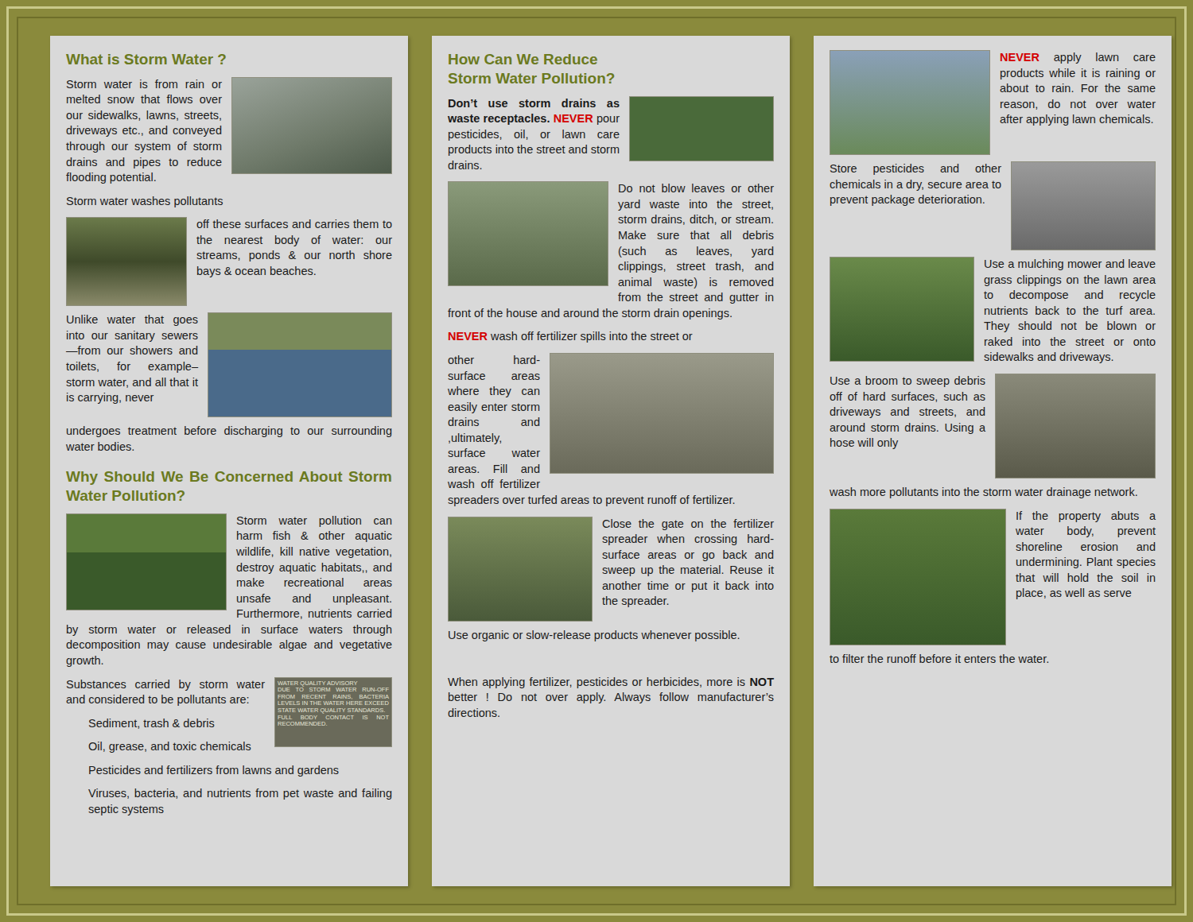What is Storm Water ?
Storm water is from rain or melted snow that flows over our sidewalks, lawns, streets, driveways etc., and conveyed through our system of storm drains and pipes to reduce flooding potential.
Storm water washes pollutants
off these surfaces and carries them to the nearest body of water: our streams, ponds & our north shore bays & ocean beaches.
Unlike water that goes into our sanitary sewers—from our showers and toilets, for example– storm water, and all that it is carrying, never
undergoes treatment before discharging to our surrounding water bodies.
Why Should We Be Concerned About Storm Water Pollution?
Storm water pollution can harm fish & other aquatic wildlife, kill native vegetation, destroy aquatic habitats,, and make recreational areas unsafe and unpleasant. Furthermore, nutrients carried by storm water or released in surface waters through decomposition may cause undesirable algae and vegetative growth.
WATER QUALITY ADVISORY
DUE TO STORM WATER RUN-OFF FROM RECENT RAINS, BACTERIA LEVELS IN THE WATER HERE EXCEED STATE WATER QUALITY STANDARDS.
FULL BODY CONTACT IS NOT RECOMMENDED.
Substances carried by storm water and considered to be pollutants are:
Sediment, trash & debris
Oil, grease, and toxic chemicals
Pesticides and fertilizers from lawns and gardens
Viruses, bacteria, and nutrients from pet waste and failing septic systems
How Can We Reduce
Storm Water Pollution?
Don’t use storm drains as waste receptacles. NEVER pour pesticides, oil, or lawn care products into the street and storm drains.
Do not blow leaves or other yard waste into the street, storm drains, ditch, or stream. Make sure that all debris (such as leaves, yard clippings, street trash, and animal waste) is removed from the street and gutter in front of the house and around the storm drain openings.
NEVER wash off fertilizer spills into the street or
other hard-surface areas where they can easily enter storm drains and ,ultimately, surface water areas. Fill and wash off fertilizer spreaders over turfed areas to prevent runoff of fertilizer.
Close the gate on the fertilizer spreader when crossing hard-surface areas or go back and sweep up the material. Reuse it another time or put it back into the spreader.
Use organic or slow-release products whenever possible.
When applying fertilizer, pesticides or herbicides, more is NOT better ! Do not over apply. Always follow manufacturer’s directions.
NEVER apply lawn care products while it is raining or about to rain. For the same reason, do not over water after applying lawn chemicals.
Store pesticides and other chemicals in a dry, secure area to prevent package deterioration.
Use a mulching mower and leave grass clippings on the lawn area to decompose and recycle nutrients back to the turf area. They should not be blown or raked into the street or onto sidewalks and driveways.
Use a broom to sweep debris off of hard surfaces, such as driveways and streets, and around storm drains. Using a hose will only
wash more pollutants into the storm water drainage network.
If the property abuts a water body, prevent shoreline erosion and undermining. Plant species that will hold the soil in place, as well as serve
to filter the runoff before it enters the water.